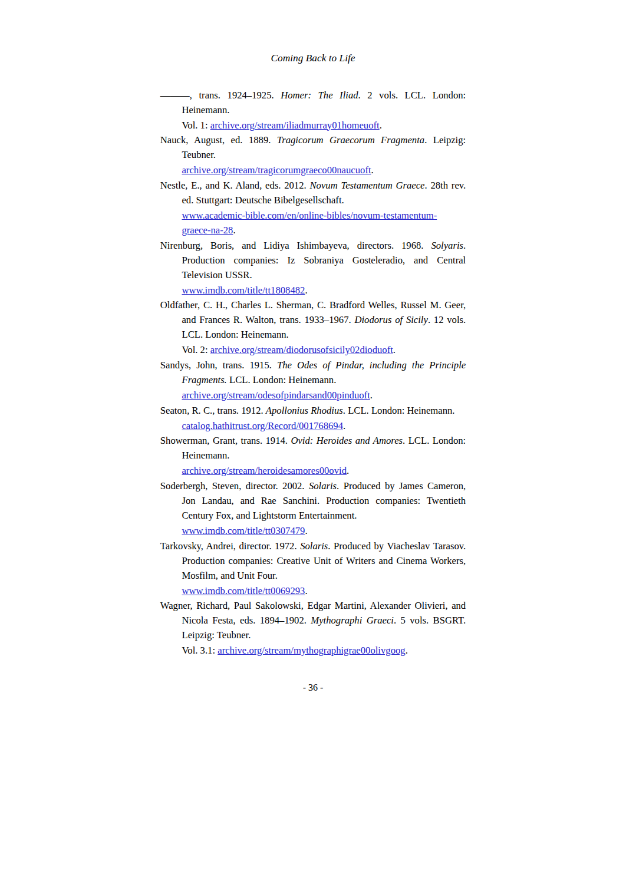Coming Back to Life
———, trans. 1924–1925. Homer: The Iliad. 2 vols. LCL. London: Heinemann.
Vol. 1: archive.org/stream/iliadmurray01homeuoft.
Nauck, August, ed. 1889. Tragicorum Graecorum Fragmenta. Leipzig: Teubner.
archive.org/stream/tragicorumgraeco00naucuoft.
Nestle, E., and K. Aland, eds. 2012. Novum Testamentum Graece. 28th rev. ed. Stuttgart: Deutsche Bibelgesellschaft.
www.academic-bible.com/en/online-bibles/novum-testamentum-graece-na-28.
Nirenburg, Boris, and Lidiya Ishimbayeva, directors. 1968. Solyaris. Production companies: Iz Sobraniya Gosteleradio, and Central Television USSR.
www.imdb.com/title/tt1808482.
Oldfather, C. H., Charles L. Sherman, C. Bradford Welles, Russel M. Geer, and Frances R. Walton, trans. 1933–1967. Diodorus of Sicily. 12 vols. LCL. London: Heinemann.
Vol. 2: archive.org/stream/diodorusofsicily02dioduoft.
Sandys, John, trans. 1915. The Odes of Pindar, including the Principle Fragments. LCL. London: Heinemann.
archive.org/stream/odesofpindarsand00pinduoft.
Seaton, R. C., trans. 1912. Apollonius Rhodius. LCL. London: Heinemann.
catalog.hathitrust.org/Record/001768694.
Showerman, Grant, trans. 1914. Ovid: Heroides and Amores. LCL. London: Heinemann.
archive.org/stream/heroidesamores00ovid.
Soderbergh, Steven, director. 2002. Solaris. Produced by James Cameron, Jon Landau, and Rae Sanchini. Production companies: Twentieth Century Fox, and Lightstorm Entertainment.
www.imdb.com/title/tt0307479.
Tarkovsky, Andrei, director. 1972. Solaris. Produced by Viacheslav Tarasov. Production companies: Creative Unit of Writers and Cinema Workers, Mosfilm, and Unit Four.
www.imdb.com/title/tt0069293.
Wagner, Richard, Paul Sakolowski, Edgar Martini, Alexander Olivieri, and Nicola Festa, eds. 1894–1902. Mythographi Graeci. 5 vols. BSGRT. Leipzig: Teubner.
Vol. 3.1: archive.org/stream/mythographigrae00olivgoog.
- 36 -